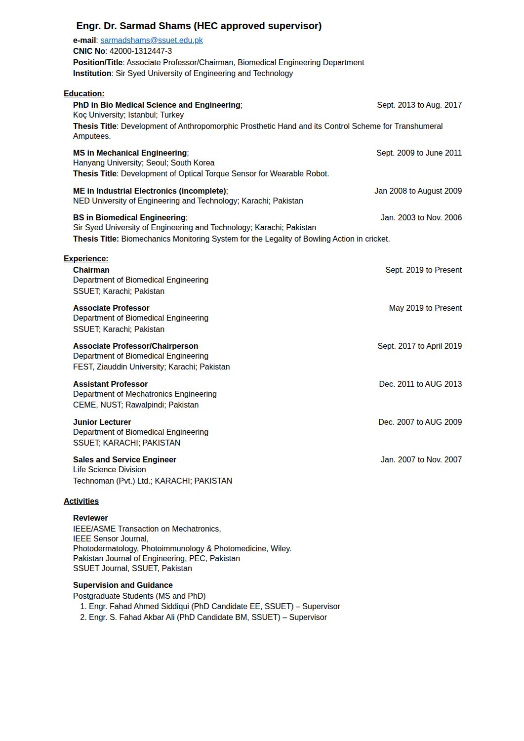Engr. Dr. Sarmad Shams (HEC approved supervisor)
e-mail: sarmadshams@ssuet.edu.pk
CNIC No: 42000-1312447-3
Position/Title: Associate Professor/Chairman, Biomedical Engineering Department
Institution: Sir Syed University of Engineering and Technology
Education:
PhD in Bio Medical Science and Engineering;
Sept. 2013 to Aug. 2017
Koç University; Istanbul; Turkey
Thesis Title: Development of Anthropomorphic Prosthetic Hand and its Control Scheme for Transhumeral Amputees.
MS in Mechanical Engineering;
Sept. 2009 to June 2011
Hanyang University; Seoul; South Korea
Thesis Title: Development of Optical Torque Sensor for Wearable Robot.
ME in Industrial Electronics (incomplete);
Jan 2008 to August 2009
NED University of Engineering and Technology; Karachi; Pakistan
BS in Biomedical Engineering;
Jan. 2003 to Nov. 2006
Sir Syed University of Engineering and Technology; Karachi; Pakistan
Thesis Title: Biomechanics Monitoring System for the Legality of Bowling Action in cricket.
Experience:
Chairman
Sept. 2019 to Present
Department of Biomedical Engineering
SSUET; Karachi; Pakistan
Associate Professor
May 2019 to Present
Department of Biomedical Engineering
SSUET; Karachi; Pakistan
Associate Professor/Chairperson
Sept. 2017 to April 2019
Department of Biomedical Engineering
FEST, Ziauddin University; Karachi; Pakistan
Assistant Professor
Dec. 2011 to AUG 2013
Department of Mechatronics Engineering
CEME, NUST; Rawalpindi; Pakistan
Junior Lecturer
Dec. 2007 to AUG 2009
Department of Biomedical Engineering
SSUET; KARACHI; PAKISTAN
Sales and Service Engineer
Jan. 2007 to Nov. 2007
Life Science Division
Technoman (Pvt.) Ltd.; KARACHI; PAKISTAN
Activities
Reviewer
IEEE/ASME Transaction on Mechatronics,
IEEE Sensor Journal,
Photodermatology, Photoimmunology & Photomedicine, Wiley.
Pakistan Journal of Engineering, PEC, Pakistan
SSUET Journal, SSUET, Pakistan
Supervision and Guidance
Postgraduate Students (MS and PhD)
Engr. Fahad Ahmed Siddiqui (PhD Candidate EE, SSUET) – Supervisor
Engr. S. Fahad Akbar Ali (PhD Candidate BM, SSUET) – Supervisor